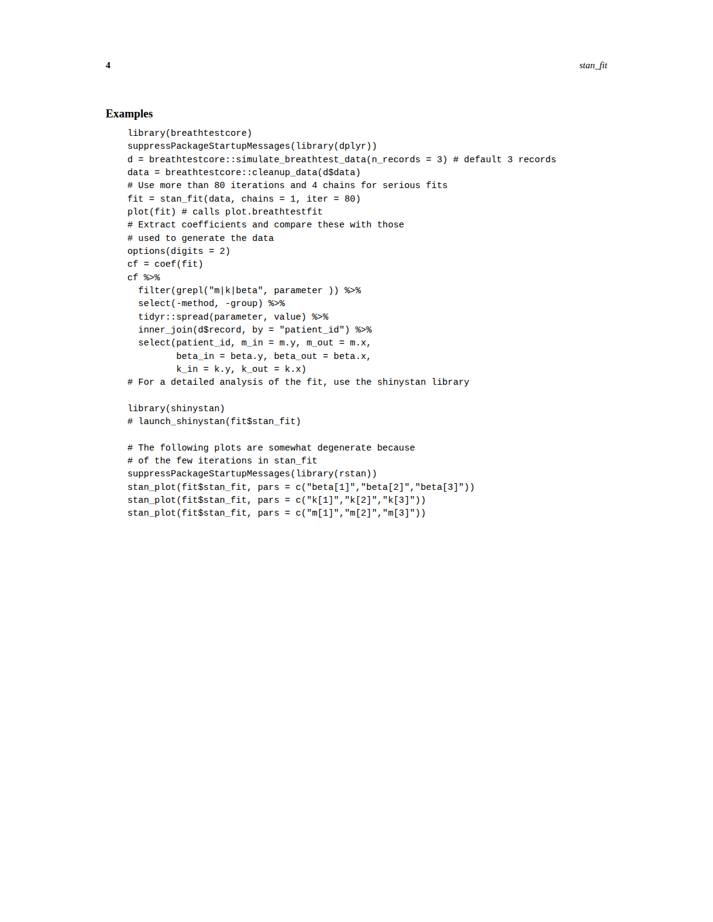4 stan_fit
Examples
library(breathtestcore)
suppressPackageStartupMessages(library(dplyr))
d = breathtestcore::simulate_breathtest_data(n_records = 3) # default 3 records
data = breathtestcore::cleanup_data(d$data)
# Use more than 80 iterations and 4 chains for serious fits
fit = stan_fit(data, chains = 1, iter = 80)
plot(fit) # calls plot.breathtestfit
# Extract coefficients and compare these with those
# used to generate the data
options(digits = 2)
cf = coef(fit)
cf %>%
  filter(grepl("m|k|beta", parameter )) %>%
  select(-method, -group) %>%
  tidyr::spread(parameter, value) %>%
  inner_join(d$record, by = "patient_id") %>%
  select(patient_id, m_in = m.y, m_out = m.x,
         beta_in = beta.y, beta_out = beta.x,
         k_in = k.y, k_out = k.x)
# For a detailed analysis of the fit, use the shinystan library

library(shinystan)
# launch_shinystan(fit$stan_fit)

# The following plots are somewhat degenerate because
# of the few iterations in stan_fit
suppressPackageStartupMessages(library(rstan))
stan_plot(fit$stan_fit, pars = c("beta[1]","beta[2]","beta[3]"))
stan_plot(fit$stan_fit, pars = c("k[1]","k[2]","k[3]"))
stan_plot(fit$stan_fit, pars = c("m[1]","m[2]","m[3]"))